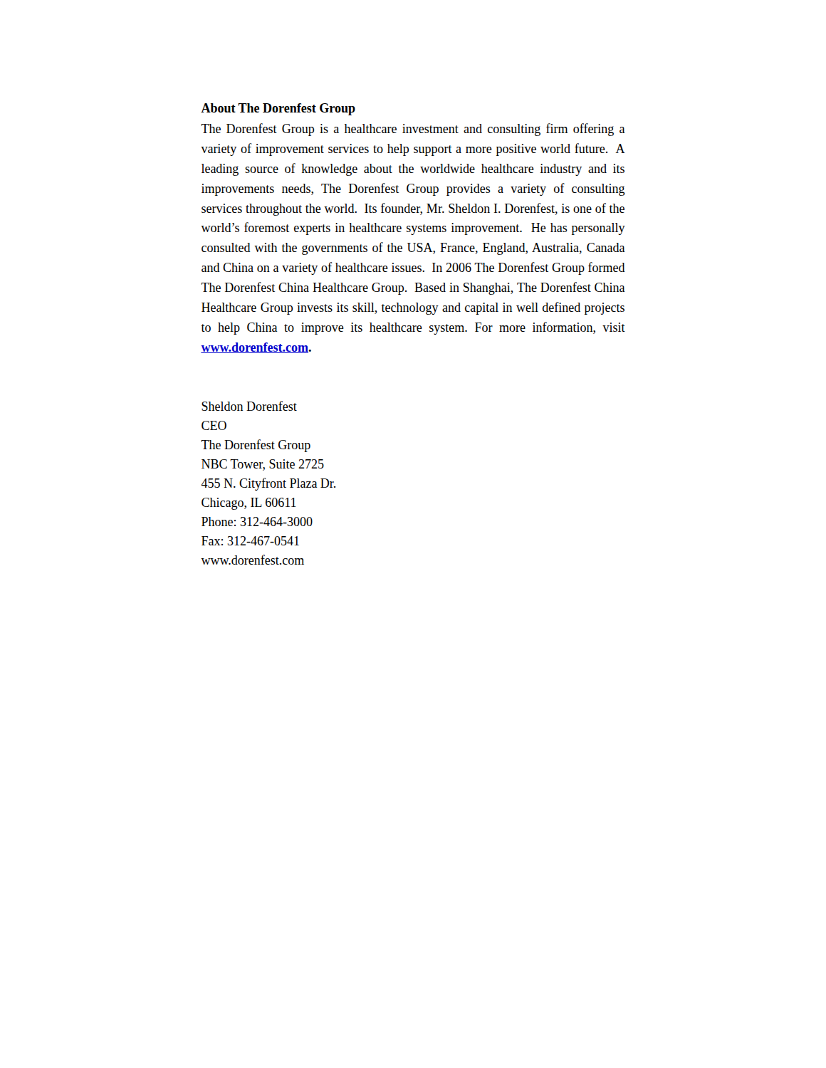About The Dorenfest Group
The Dorenfest Group is a healthcare investment and consulting firm offering a variety of improvement services to help support a more positive world future. A leading source of knowledge about the worldwide healthcare industry and its improvements needs, The Dorenfest Group provides a variety of consulting services throughout the world. Its founder, Mr. Sheldon I. Dorenfest, is one of the world’s foremost experts in healthcare systems improvement. He has personally consulted with the governments of the USA, France, England, Australia, Canada and China on a variety of healthcare issues. In 2006 The Dorenfest Group formed The Dorenfest China Healthcare Group. Based in Shanghai, The Dorenfest China Healthcare Group invests its skill, technology and capital in well defined projects to help China to improve its healthcare system. For more information, visit www.dorenfest.com.
Sheldon Dorenfest
CEO
The Dorenfest Group
NBC Tower, Suite 2725
455 N. Cityfront Plaza Dr.
Chicago, IL 60611
Phone: 312-464-3000
Fax: 312-467-0541
www.dorenfest.com